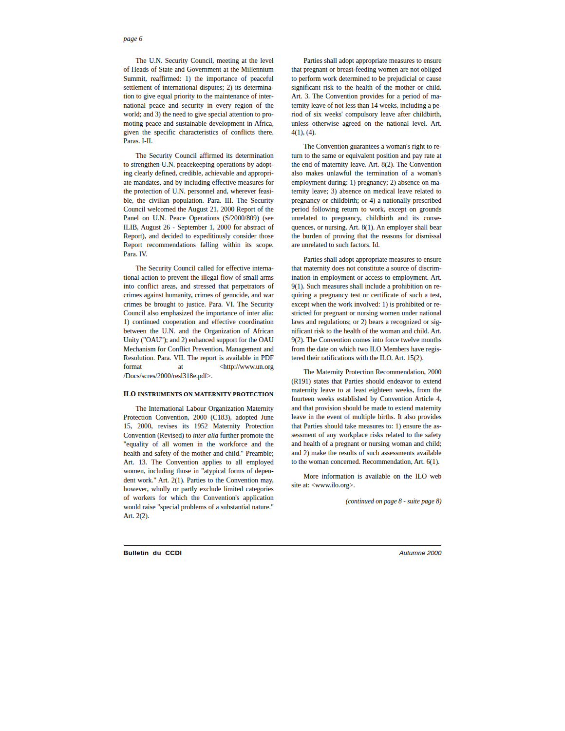page 6
The U.N. Security Council, meeting at the level of Heads of State and Government at the Millennium Summit, reaffirmed: 1) the importance of peaceful settlement of international disputes; 2) its determination to give equal priority to the maintenance of international peace and security in every region of the world; and 3) the need to give special attention to promoting peace and sustainable development in Africa, given the specific characteristics of conflicts there. Paras. I-II.
The Security Council affirmed its determination to strengthen U.N. peacekeeping operations by adopting clearly defined, credible, achievable and appropriate mandates, and by including effective measures for the protection of U.N. personnel and, wherever feasible, the civilian population. Para. III. The Security Council welcomed the August 21, 2000 Report of the Panel on U.N. Peace Operations (S/2000/809) (see ILIB, August 26 - September 1, 2000 for abstract of Report), and decided to expeditiously consider those Report recommendations falling within its scope. Para. IV.
The Security Council called for effective international action to prevent the illegal flow of small arms into conflict areas, and stressed that perpetrators of crimes against humanity, crimes of genocide, and war crimes be brought to justice. Para. VI. The Security Council also emphasized the importance of inter alia: 1) continued cooperation and effective coordination between the U.N. and the Organization of African Unity ("OAU"); and 2) enhanced support for the OAU Mechanism for Conflict Prevention, Management and Resolution. Para. VII. The report is available in PDF format at <http://www.un.org /Docs/scres/2000/resl318e.pdf>.
ILO INSTRUMENTS ON MATERNITY PROTECTION
The International Labour Organization Maternity Protection Convention, 2000 (C183), adopted June 15, 2000, revises its 1952 Maternity Protection Convention (Revised) to inter alia further promote the "equality of all women in the workforce and the health and safety of the mother and child." Preamble; Art. 13. The Convention applies to all employed women, including those in "atypical forms of dependent work." Art. 2(1). Parties to the Convention may, however, wholly or partly exclude limited categories of workers for which the Convention's application would raise "special problems of a substantial nature." Art. 2(2).
Parties shall adopt appropriate measures to ensure that pregnant or breast-feeding women are not obliged to perform work determined to be prejudicial or cause significant risk to the health of the mother or child. Art. 3. The Convention provides for a period of maternity leave of not less than 14 weeks, including a period of six weeks' compulsory leave after childbirth, unless otherwise agreed on the national level. Art. 4(1), (4).
The Convention guarantees a woman's right to return to the same or equivalent position and pay rate at the end of maternity leave. Art. 8(2). The Convention also makes unlawful the termination of a woman's employment during: 1) pregnancy; 2) absence on maternity leave; 3) absence on medical leave related to pregnancy or childbirth; or 4) a nationally prescribed period following return to work, except on grounds unrelated to pregnancy, childbirth and its consequences, or nursing. Art. 8(1). An employer shall bear the burden of proving that the reasons for dismissal are unrelated to such factors. Id.
Parties shall adopt appropriate measures to ensure that maternity does not constitute a source of discrimination in employment or access to employment. Art. 9(1). Such measures shall include a prohibition on requiring a pregnancy test or certificate of such a test, except when the work involved: 1) is prohibited or restricted for pregnant or nursing women under national laws and regulations; or 2) bears a recognized or significant risk to the health of the woman and child. Art. 9(2). The Convention comes into force twelve months from the date on which two ILO Members have registered their ratifications with the ILO. Art. 15(2).
The Maternity Protection Recommendation, 2000 (R191) states that Parties should endeavor to extend maternity leave to at least eighteen weeks, from the fourteen weeks established by Convention Article 4, and that provision should be made to extend maternity leave in the event of multiple births. It also provides that Parties should take measures to: 1) ensure the assessment of any workplace risks related to the safety and health of a pregnant or nursing woman and child; and 2) make the results of such assessments available to the woman concerned. Recommendation, Art. 6(1).
More information is available on the ILO web site at: <www.ilo.org>.
(continued on page 8 - suite page 8)
Bulletin du CCDI
Autumne 2000